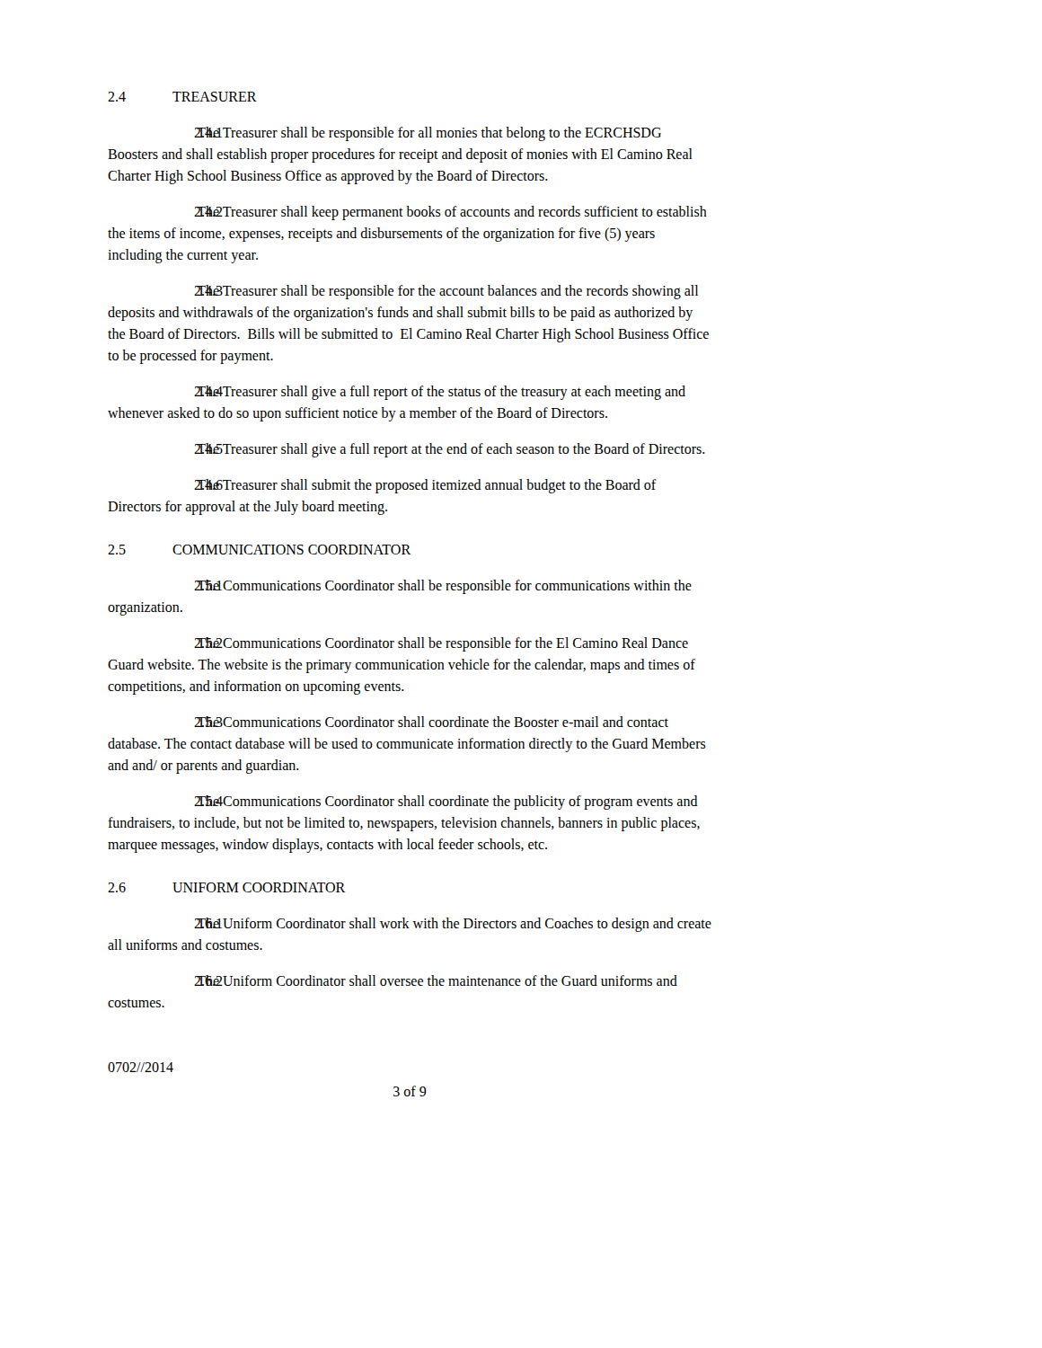2.4 TREASURER
2.4.1 The Treasurer shall be responsible for all monies that belong to the ECRCHSDG Boosters and shall establish proper procedures for receipt and deposit of monies with El Camino Real Charter High School Business Office as approved by the Board of Directors.
2.4.2 The Treasurer shall keep permanent books of accounts and records sufficient to establish the items of income, expenses, receipts and disbursements of the organization for five (5) years including the current year.
2.4.3 The Treasurer shall be responsible for the account balances and the records showing all deposits and withdrawals of the organization's funds and shall submit bills to be paid as authorized by the Board of Directors. Bills will be submitted to El Camino Real Charter High School Business Office to be processed for payment.
2.4.4 The Treasurer shall give a full report of the status of the treasury at each meeting and whenever asked to do so upon sufficient notice by a member of the Board of Directors.
2.4.5 The Treasurer shall give a full report at the end of each season to the Board of Directors.
2.4.6 The Treasurer shall submit the proposed itemized annual budget to the Board of Directors for approval at the July board meeting.
2.5 COMMUNICATIONS COORDINATOR
2.5.1 The Communications Coordinator shall be responsible for communications within the organization.
2.5.2 The Communications Coordinator shall be responsible for the El Camino Real Dance Guard website. The website is the primary communication vehicle for the calendar, maps and times of competitions, and information on upcoming events.
2.5.3 The Communications Coordinator shall coordinate the Booster e-mail and contact database. The contact database will be used to communicate information directly to the Guard Members and and/ or parents and guardian.
2.5.4 The Communications Coordinator shall coordinate the publicity of program events and fundraisers, to include, but not be limited to, newspapers, television channels, banners in public places, marquee messages, window displays, contacts with local feeder schools, etc.
2.6 UNIFORM COORDINATOR
2.6.1 The Uniform Coordinator shall work with the Directors and Coaches to design and create all uniforms and costumes.
2.6.2 The Uniform Coordinator shall oversee the maintenance of the Guard uniforms and costumes.
0702//2014
3 of 9